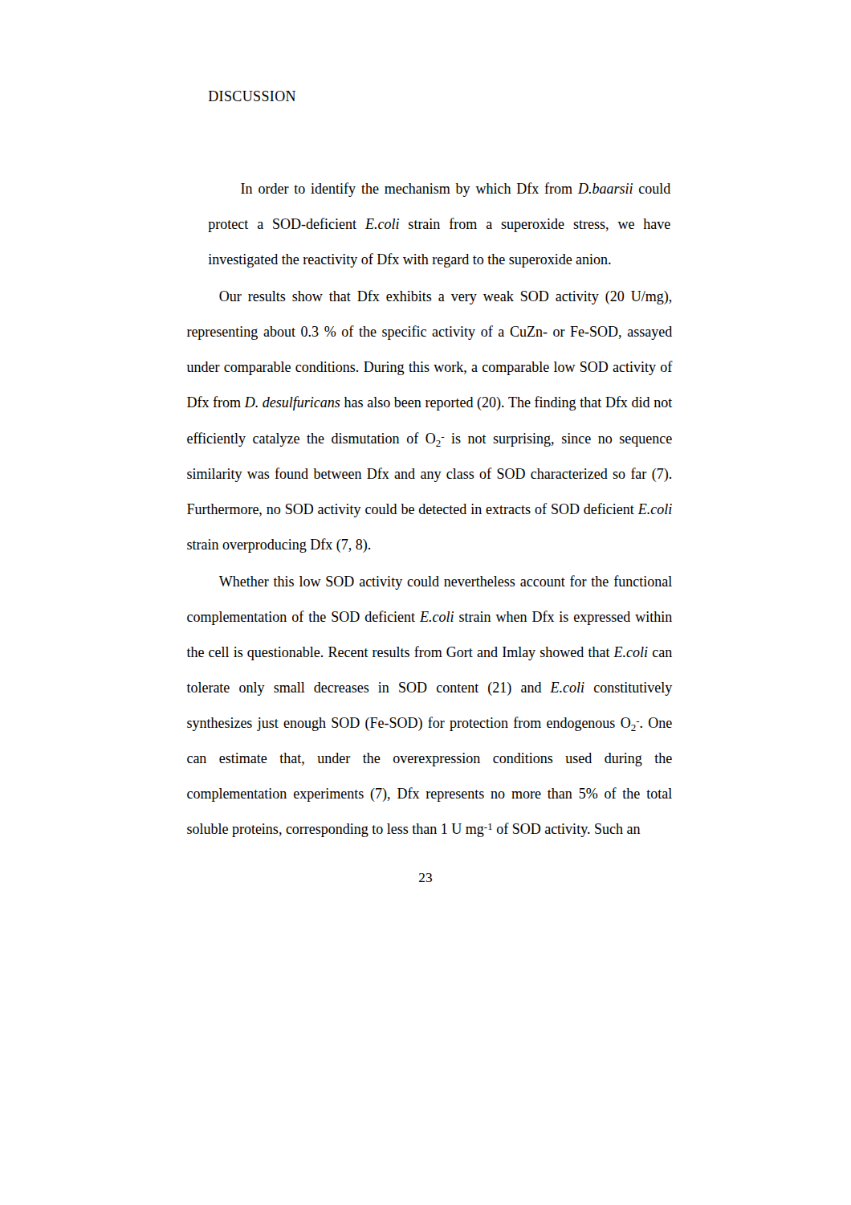DISCUSSION
In order to identify the mechanism by which Dfx from D.baarsii could protect a SOD-deficient E.coli strain from a superoxide stress, we have investigated the reactivity of Dfx with regard to the superoxide anion.
Our results show that Dfx exhibits a very weak SOD activity (20 U/mg), representing about 0.3 % of the specific activity of a CuZn- or Fe-SOD, assayed under comparable conditions. During this work, a comparable low SOD activity of Dfx from D. desulfuricans has also been reported (20). The finding that Dfx did not efficiently catalyze the dismutation of O2- is not surprising, since no sequence similarity was found between Dfx and any class of SOD characterized so far (7). Furthermore, no SOD activity could be detected in extracts of SOD deficient E.coli strain overproducing Dfx (7, 8).
Whether this low SOD activity could nevertheless account for the functional complementation of the SOD deficient E.coli strain when Dfx is expressed within the cell is questionable. Recent results from Gort and Imlay showed that E.coli can tolerate only small decreases in SOD content (21) and E.coli constitutively synthesizes just enough SOD (Fe-SOD) for protection from endogenous O2-. One can estimate that, under the overexpression conditions used during the complementation experiments (7), Dfx represents no more than 5% of the total soluble proteins, corresponding to less than 1 U mg-1 of SOD activity. Such an
23